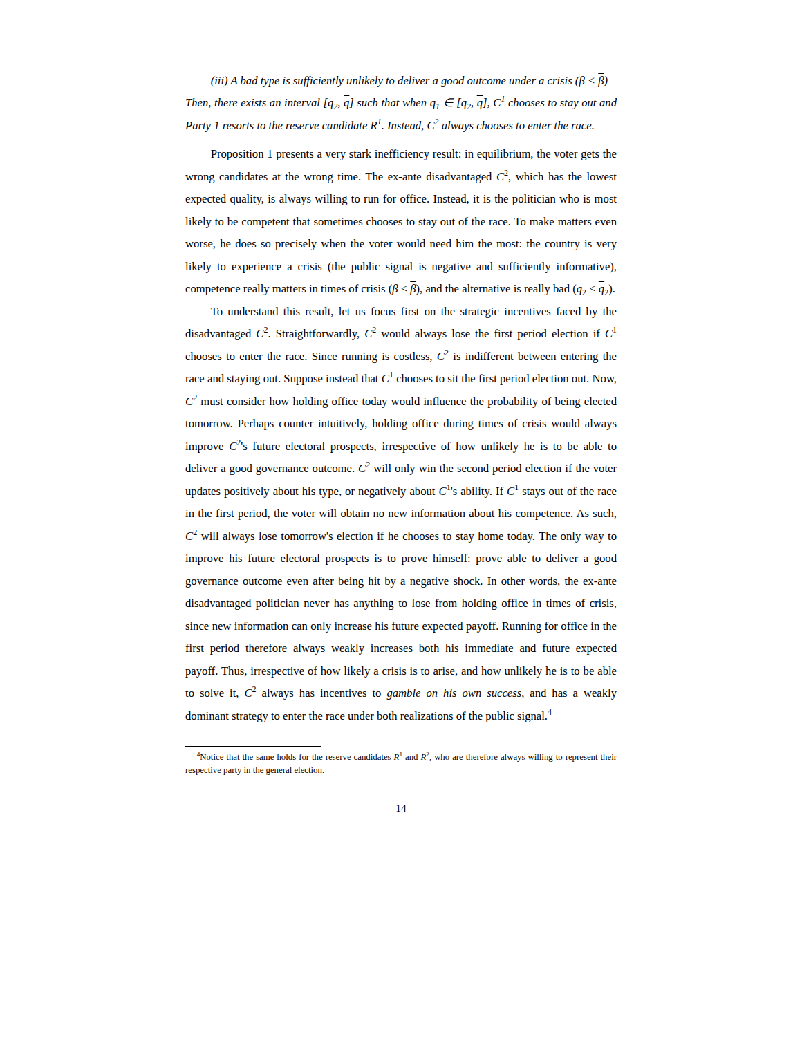(iii) A bad type is sufficiently unlikely to deliver a good outcome under a crisis (β < β)
Then, there exists an interval [q2, q] such that when q1 ∈ [q2, q], C1 chooses to stay out and Party 1 resorts to the reserve candidate R1. Instead, C2 always chooses to enter the race.
Proposition 1 presents a very stark inefficiency result: in equilibrium, the voter gets the wrong candidates at the wrong time. The ex-ante disadvantaged C2, which has the lowest expected quality, is always willing to run for office. Instead, it is the politician who is most likely to be competent that sometimes chooses to stay out of the race. To make matters even worse, he does so precisely when the voter would need him the most: the country is very likely to experience a crisis (the public signal is negative and sufficiently informative), competence really matters in times of crisis (β < β), and the alternative is really bad (q2 < q2).
To understand this result, let us focus first on the strategic incentives faced by the disadvantaged C2. Straightforwardly, C2 would always lose the first period election if C1 chooses to enter the race. Since running is costless, C2 is indifferent between entering the race and staying out. Suppose instead that C1 chooses to sit the first period election out. Now, C2 must consider how holding office today would influence the probability of being elected tomorrow. Perhaps counter intuitively, holding office during times of crisis would always improve C2's future electoral prospects, irrespective of how unlikely he is to be able to deliver a good governance outcome. C2 will only win the second period election if the voter updates positively about his type, or negatively about C1's ability. If C1 stays out of the race in the first period, the voter will obtain no new information about his competence. As such, C2 will always lose tomorrow's election if he chooses to stay home today. The only way to improve his future electoral prospects is to prove himself: prove able to deliver a good governance outcome even after being hit by a negative shock. In other words, the ex-ante disadvantaged politician never has anything to lose from holding office in times of crisis, since new information can only increase his future expected payoff. Running for office in the first period therefore always weakly increases both his immediate and future expected payoff. Thus, irrespective of how likely a crisis is to arise, and how unlikely he is to be able to solve it, C2 always has incentives to gamble on his own success, and has a weakly dominant strategy to enter the race under both realizations of the public signal.4
4Notice that the same holds for the reserve candidates R1 and R2, who are therefore always willing to represent their respective party in the general election.
14